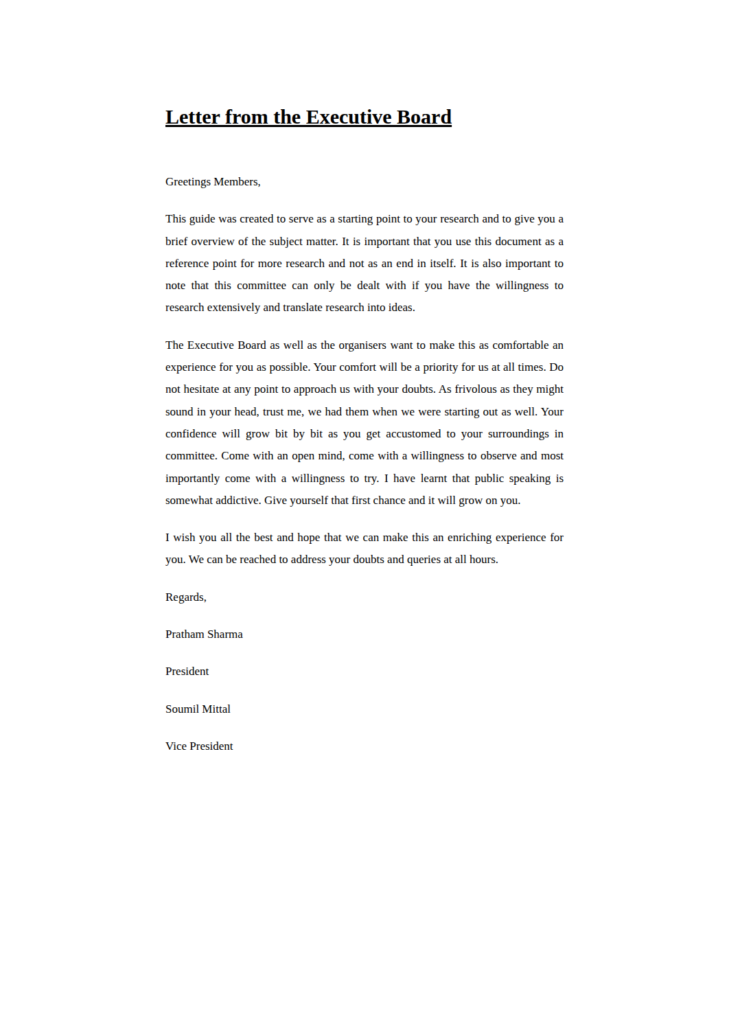Letter from the Executive Board
Greetings Members,
This guide was created to serve as a starting point to your research and to give you a brief overview of the subject matter. It is important that you use this document as a reference point for more research and not as an end in itself. It is also important to note that this committee can only be dealt with if you have the willingness to research extensively and translate research into ideas.
The Executive Board as well as the organisers want to make this as comfortable an experience for you as possible. Your comfort will be a priority for us at all times. Do not hesitate at any point to approach us with your doubts. As frivolous as they might sound in your head, trust me, we had them when we were starting out as well. Your confidence will grow bit by bit as you get accustomed to your surroundings in committee. Come with an open mind, come with a willingness to observe and most importantly come with a willingness to try. I have learnt that public speaking is somewhat addictive. Give yourself that first chance and it will grow on you.
I wish you all the best and hope that we can make this an enriching experience for you. We can be reached to address your doubts and queries at all hours.
Regards,
Pratham Sharma
President
Soumil Mittal
Vice President